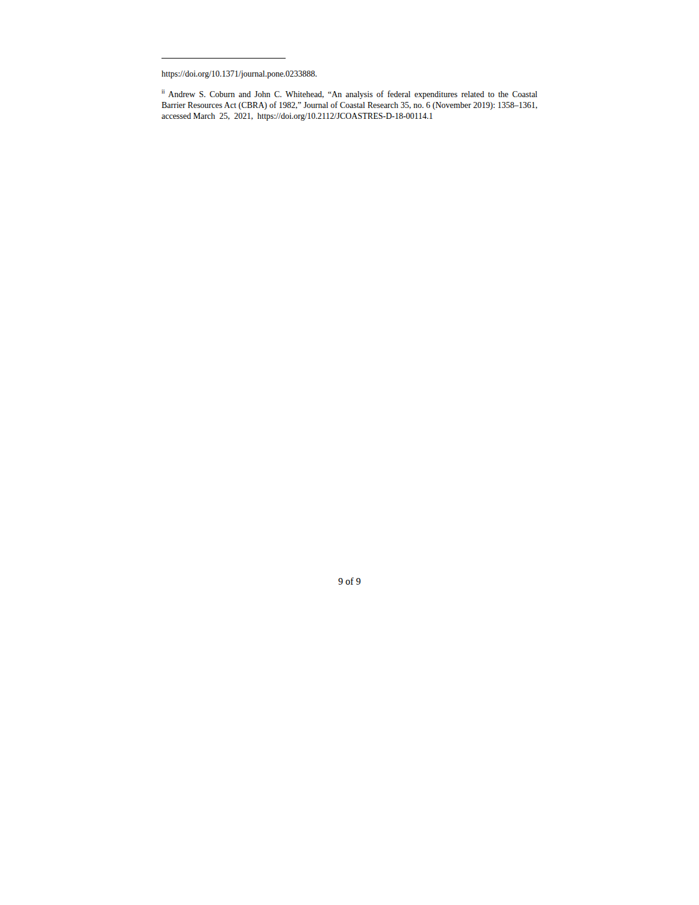https://doi.org/10.1371/journal.pone.0233888.
ii Andrew S. Coburn and John C. Whitehead, “An analysis of federal expenditures related to the Coastal Barrier Resources Act (CBRA) of 1982,” Journal of Coastal Research 35, no. 6 (November 2019): 1358–1361, accessed March 25, 2021, https://doi.org/10.2112/JCOASTRES-D-18-00114.1
9 of 9